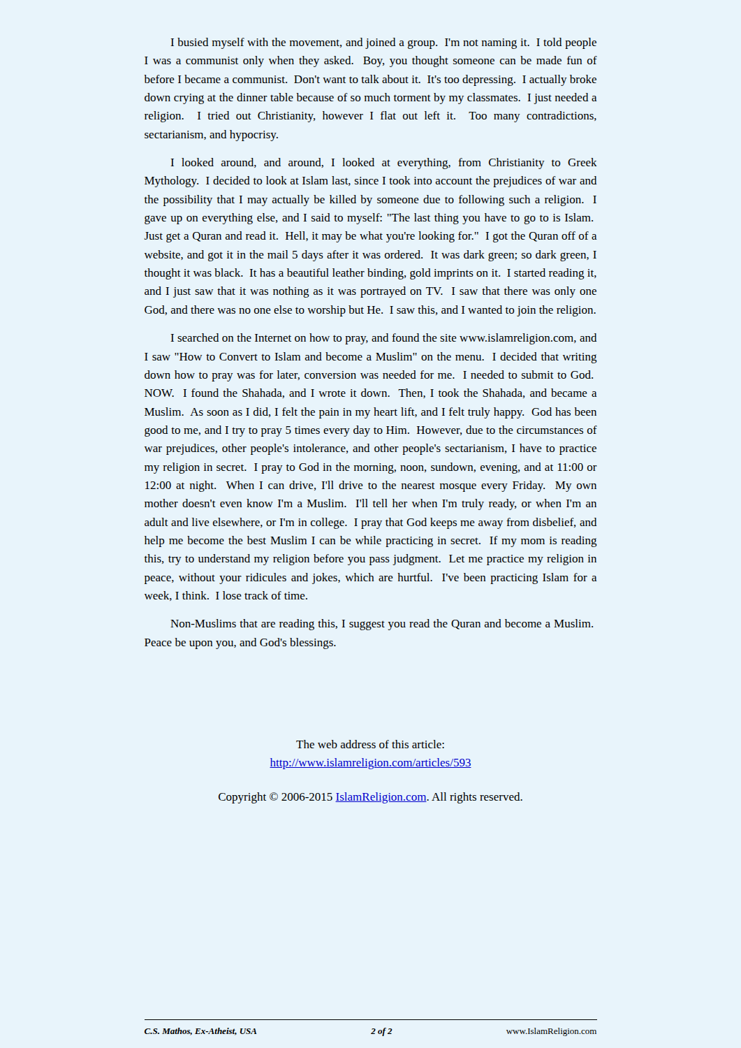I busied myself with the movement, and joined a group. I'm not naming it. I told people I was a communist only when they asked. Boy, you thought someone can be made fun of before I became a communist. Don't want to talk about it. It's too depressing. I actually broke down crying at the dinner table because of so much torment by my classmates. I just needed a religion. I tried out Christianity, however I flat out left it. Too many contradictions, sectarianism, and hypocrisy.
I looked around, and around, I looked at everything, from Christianity to Greek Mythology. I decided to look at Islam last, since I took into account the prejudices of war and the possibility that I may actually be killed by someone due to following such a religion. I gave up on everything else, and I said to myself: "The last thing you have to go to is Islam. Just get a Quran and read it. Hell, it may be what you're looking for." I got the Quran off of a website, and got it in the mail 5 days after it was ordered. It was dark green; so dark green, I thought it was black. It has a beautiful leather binding, gold imprints on it. I started reading it, and I just saw that it was nothing as it was portrayed on TV. I saw that there was only one God, and there was no one else to worship but He. I saw this, and I wanted to join the religion.
I searched on the Internet on how to pray, and found the site www.islamreligion.com, and I saw "How to Convert to Islam and become a Muslim" on the menu. I decided that writing down how to pray was for later, conversion was needed for me. I needed to submit to God. NOW. I found the Shahada, and I wrote it down. Then, I took the Shahada, and became a Muslim. As soon as I did, I felt the pain in my heart lift, and I felt truly happy. God has been good to me, and I try to pray 5 times every day to Him. However, due to the circumstances of war prejudices, other people's intolerance, and other people's sectarianism, I have to practice my religion in secret. I pray to God in the morning, noon, sundown, evening, and at 11:00 or 12:00 at night. When I can drive, I'll drive to the nearest mosque every Friday. My own mother doesn't even know I'm a Muslim. I'll tell her when I'm truly ready, or when I'm an adult and live elsewhere, or I'm in college. I pray that God keeps me away from disbelief, and help me become the best Muslim I can be while practicing in secret. If my mom is reading this, try to understand my religion before you pass judgment. Let me practice my religion in peace, without your ridicules and jokes, which are hurtful. I've been practicing Islam for a week, I think. I lose track of time.
Non-Muslims that are reading this, I suggest you read the Quran and become a Muslim. Peace be upon you, and God's blessings.
The web address of this article:
http://www.islamreligion.com/articles/593
Copyright © 2006-2015 IslamReligion.com. All rights reserved.
C.S. Mathos, Ex-Atheist, USA
2 of 2
www.IslamReligion.com